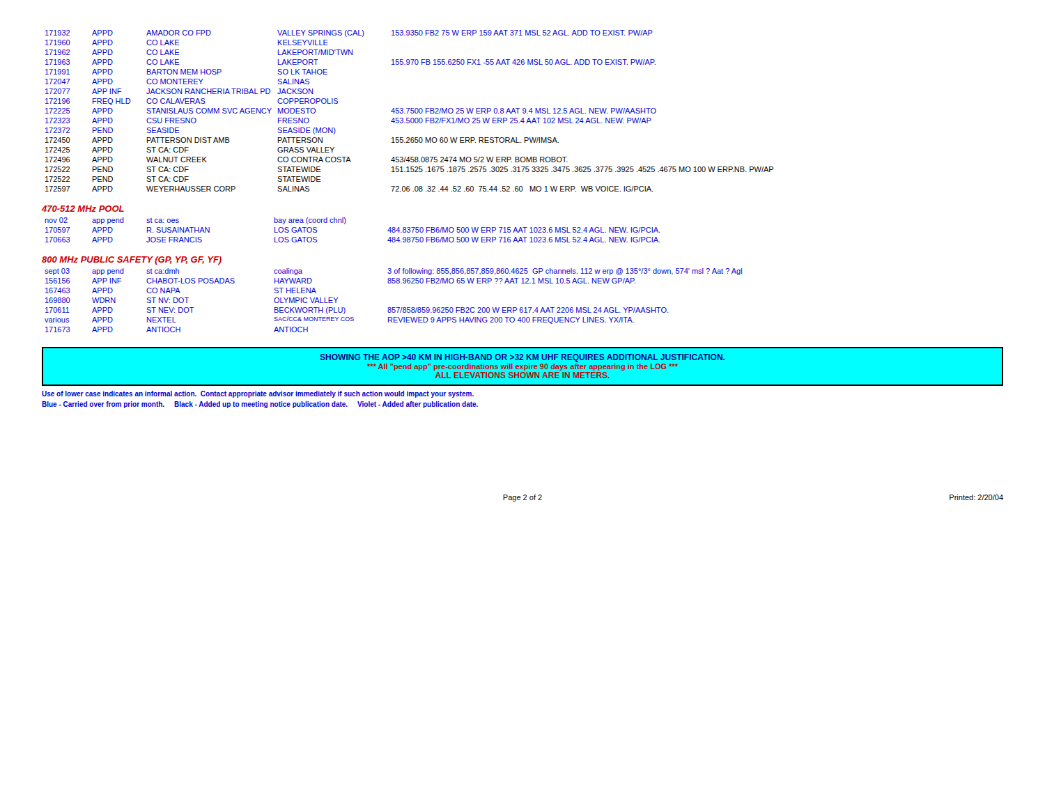| 171932 | APPD | AMADOR CO FPD | VALLEY SPRINGS (CAL) | 153.9350 FB2 75 W ERP 159 AAT 371 MSL 52 AGL. ADD TO EXIST. PW/AP |
| 171960 | APPD | CO LAKE | KELSEYVILLE | |
| 171962 | APPD | CO LAKE | LAKEPORT/MID'TWN | |
| 171963 | APPD | CO LAKE | LAKEPORT | 155.970 FB 155.6250 FX1 -55 AAT 426 MSL 50 AGL. ADD TO EXIST. PW/AP. |
| 171991 | APPD | BARTON MEM HOSP | SO LK TAHOE | |
| 172047 | APPD | CO MONTEREY | SALINAS | |
| 172077 | APP INF | JACKSON RANCHERIA TRIBAL PD | JACKSON | |
| 172196 | FREQ HLD | CO CALAVERAS | COPPEROPOLIS | |
| 172225 | APPD | STANISLAUS COMM SVC AGENCY | MODESTO | 453.7500 FB2/MO 25 W ERP 0.8 AAT 9.4 MSL 12.5 AGL. NEW. PW/AASHTO |
| 172323 | APPD | CSU FRESNO | FRESNO | 453.5000 FB2/FX1/MO 25 W ERP 25.4 AAT 102 MSL 24 AGL. NEW. PW/AP |
| 172372 | PEND | SEASIDE | SEASIDE (MON) | |
| 172450 | APPD | PATTERSON DIST AMB | PATTERSON | 155.2650 MO 60 W ERP. RESTORAL. PW/IMSA. |
| 172425 | APPD | ST CA: CDF | GRASS VALLEY | |
| 172496 | APPD | WALNUT CREEK | CO CONTRA COSTA | 453/458.0875 2474 MO 5/2 W ERP. BOMB ROBOT. |
| 172522 | PEND | ST CA: CDF | STATEWIDE | 151.1525 .1675 .1875 .2575 .3025 .3175 3325 .3475 .3625 .3775 .3925 .4525 .4675 MO 100 W ERP.NB. PW/AP |
| 172522 | PEND | ST CA: CDF | STATEWIDE | |
| 172597 | APPD | WEYERHAUSSER CORP | SALINAS | 72.06 .08 .32 .44 .52 .60 75.44 .52 .60 MO 1 W ERP. WB VOICE. IG/PCIA. |
470-512 MHz POOL
| nov 02 | app pend | st ca: oes | bay area (coord chnl) | |
| 170597 | APPD | R. SUSAINATHAN | LOS GATOS | 484.83750 FB6/MO 500 W ERP 715 AAT 1023.6 MSL 52.4 AGL. NEW. IG/PCIA. |
| 170663 | APPD | JOSE FRANCIS | LOS GATOS | 484.98750 FB6/MO 500 W ERP 716 AAT 1023.6 MSL 52.4 AGL. NEW. IG/PCIA. |
800 MHz PUBLIC SAFETY (GP, YP, GF, YF)
| sept 03 | app pend | st ca:dmh | coalinga | 3 of following: 855,856,857,859,860.4625 GP channels. 112 w erp @ 135°/3° down, 574' msl ? Aat ? Agl |
| 156156 | APP INF | CHABOT-LOS POSADAS | HAYWARD | 858.96250 FB2/MO 65 W ERP ?? AAT 12.1 MSL 10.5 AGL. NEW GP/AP. |
| 167463 | APPD | CO NAPA | ST HELENA | |
| 169880 | WDRN | ST NV: DOT | OLYMPIC VALLEY | |
| 170611 | APPD | ST NEV: DOT | BECKWORTH (PLU) | 857/858/859.96250 FB2C 200 W ERP 617.4 AAT 2206 MSL 24 AGL. YP/AASHTO. |
| various | APPD | NEXTEL | SAC/CC& MONTEREY COS | REVIEWED 9 APPS HAVING 200 TO 400 FREQUENCY LINES. YX/ITA. |
| 171673 | APPD | ANTIOCH | ANTIOCH | |
SHOWING THE AOP >40 KM IN HIGH-BAND OR >32 KM UHF REQUIRES ADDITIONAL JUSTIFICATION.
*** All "pend app" pre-coordinations will expire 90 days after appearing in the LOG ***
ALL ELEVATIONS SHOWN ARE IN METERS.
Use of lower case indicates an informal action. Contact appropriate advisor immediately if such action would impact your system.
Blue - Carried over from prior month. Black - Added up to meeting notice publication date. Violet - Added after publication date.
Page 2 of 2
Printed: 2/20/04